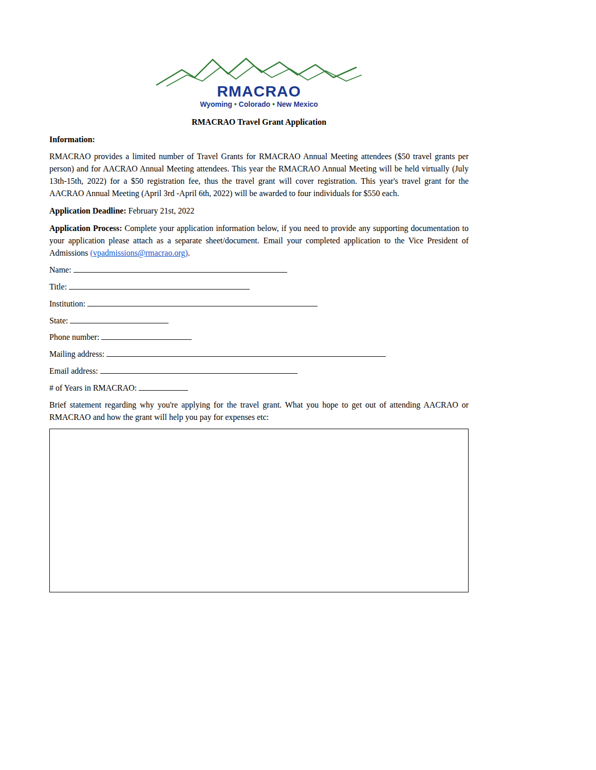RMACRAO Wyoming • Colorado • New Mexico
RMACRAO Travel Grant Application
Information:
RMACRAO provides a limited number of Travel Grants for RMACRAO Annual Meeting attendees ($50 travel grants per person) and for AACRAO Annual Meeting attendees. This year the RMACRAO Annual Meeting will be held virtually (July 13th-15th, 2022) for a $50 registration fee, thus the travel grant will cover registration. This year's travel grant for the AACRAO Annual Meeting (April 3rd -April 6th, 2022) will be awarded to four individuals for $550 each.
Application Deadline: February 21st, 2022
Application Process: Complete your application information below, if you need to provide any supporting documentation to your application please attach as a separate sheet/document. Email your completed application to the Vice President of Admissions (vpadmissions@rmacrao.org).
Name:
Title:
Institution:
State:
Phone number:
Mailing address:
Email address:
# of Years in RMACRAO:
Brief statement regarding why you're applying for the travel grant. What you hope to get out of attending AACRAO or RMACRAO and how the grant will help you pay for expenses etc: